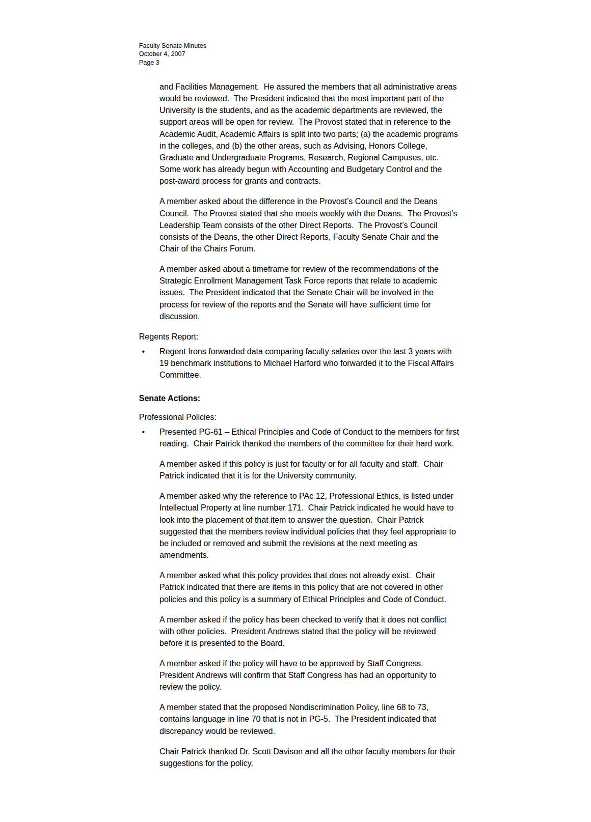Faculty Senate Minutes
October 4, 2007
Page 3
and Facilities Management. He assured the members that all administrative areas would be reviewed. The President indicated that the most important part of the University is the students, and as the academic departments are reviewed, the support areas will be open for review. The Provost stated that in reference to the Academic Audit, Academic Affairs is split into two parts; (a) the academic programs in the colleges, and (b) the other areas, such as Advising, Honors College, Graduate and Undergraduate Programs, Research, Regional Campuses, etc. Some work has already begun with Accounting and Budgetary Control and the post-award process for grants and contracts.
A member asked about the difference in the Provost’s Council and the Deans Council. The Provost stated that she meets weekly with the Deans. The Provost’s Leadership Team consists of the other Direct Reports. The Provost’s Council consists of the Deans, the other Direct Reports, Faculty Senate Chair and the Chair of the Chairs Forum.
A member asked about a timeframe for review of the recommendations of the Strategic Enrollment Management Task Force reports that relate to academic issues. The President indicated that the Senate Chair will be involved in the process for review of the reports and the Senate will have sufficient time for discussion.
Regents Report:
Regent Irons forwarded data comparing faculty salaries over the last 3 years with 19 benchmark institutions to Michael Harford who forwarded it to the Fiscal Affairs Committee.
Senate Actions:
Professional Policies:
Presented PG-61 – Ethical Principles and Code of Conduct to the members for first reading. Chair Patrick thanked the members of the committee for their hard work.
A member asked if this policy is just for faculty or for all faculty and staff. Chair Patrick indicated that it is for the University community.
A member asked why the reference to PAc 12, Professional Ethics, is listed under Intellectual Property at line number 171. Chair Patrick indicated he would have to look into the placement of that item to answer the question. Chair Patrick suggested that the members review individual policies that they feel appropriate to be included or removed and submit the revisions at the next meeting as amendments.
A member asked what this policy provides that does not already exist. Chair Patrick indicated that there are items in this policy that are not covered in other policies and this policy is a summary of Ethical Principles and Code of Conduct.
A member asked if the policy has been checked to verify that it does not conflict with other policies. President Andrews stated that the policy will be reviewed before it is presented to the Board.
A member asked if the policy will have to be approved by Staff Congress. President Andrews will confirm that Staff Congress has had an opportunity to review the policy.
A member stated that the proposed Nondiscrimination Policy, line 68 to 73, contains language in line 70 that is not in PG-5. The President indicated that discrepancy would be reviewed.
Chair Patrick thanked Dr. Scott Davison and all the other faculty members for their suggestions for the policy.